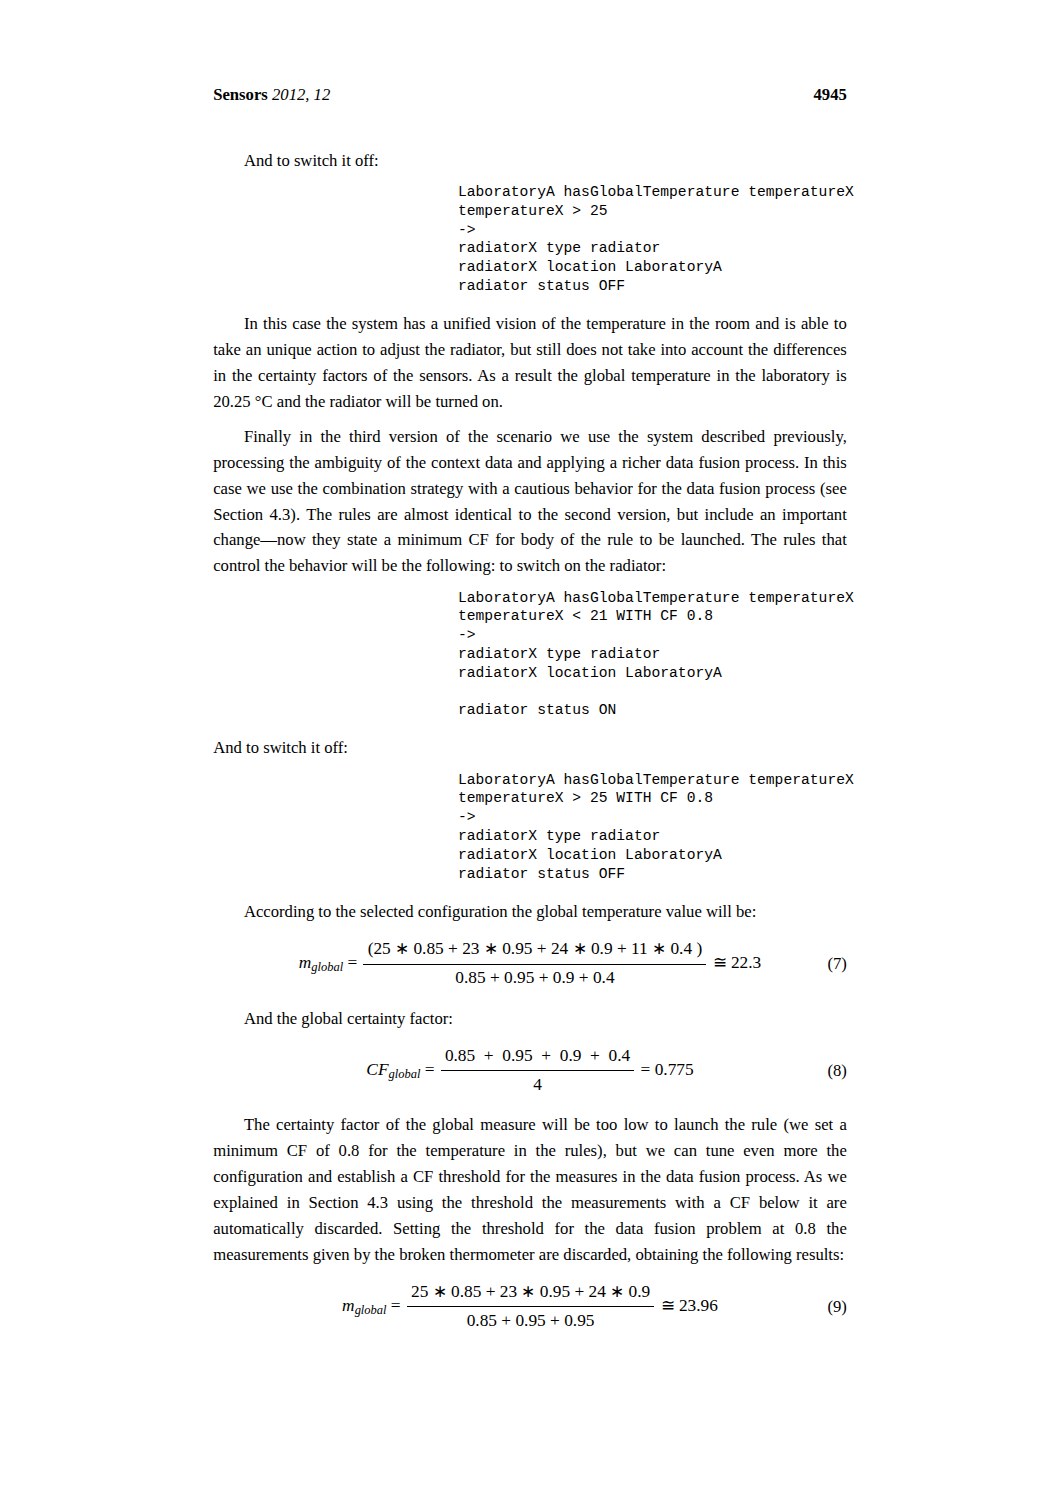Sensors 2012, 12
4945
And to switch it off:
LaboratoryA hasGlobalTemperature temperatureX
temperatureX > 25
->
radiatorX type radiator
radiatorX location LaboratoryA
radiator status OFF
In this case the system has a unified vision of the temperature in the room and is able to take an unique action to adjust the radiator, but still does not take into account the differences in the certainty factors of the sensors. As a result the global temperature in the laboratory is 20.25 °C and the radiator will be turned on.
Finally in the third version of the scenario we use the system described previously, processing the ambiguity of the context data and applying a richer data fusion process. In this case we use the combination strategy with a cautious behavior for the data fusion process (see Section 4.3). The rules are almost identical to the second version, but include an important change—now they state a minimum CF for body of the rule to be launched. The rules that control the behavior will be the following: to switch on the radiator:
LaboratoryA hasGlobalTemperature temperatureX
temperatureX < 21 WITH CF 0.8
->
radiatorX type radiator
radiatorX location LaboratoryA

radiator status ON
And to switch it off:
LaboratoryA hasGlobalTemperature temperatureX
temperatureX > 25 WITH CF 0.8
->
radiatorX type radiator
radiatorX location LaboratoryA
radiator status OFF
According to the selected configuration the global temperature value will be:
mglobal = (25 ∗ 0.85 + 23 ∗ 0.95 + 24 ∗ 0.9 + 11 ∗ 0.4 ) 0.85 + 0.95 + 0.9 + 0.4 ≅ 22.3
(7)
And the global certainty factor:
CF global = 0.85 + 0.95 + 0.9 + 0.4 4 = 0.775
(8)
The certainty factor of the global measure will be too low to launch the rule (we set a minimum CF of 0.8 for the temperature in the rules), but we can tune even more the configuration and establish a CF threshold for the measures in the data fusion process. As we explained in Section 4.3 using the threshold the measurements with a CF below it are automatically discarded. Setting the threshold for the data fusion problem at 0.8 the measurements given by the broken thermometer are discarded, obtaining the following results:
mglobal = 25 ∗ 0.85 + 23 ∗ 0.95 + 24 ∗ 0.9 0.85 + 0.95 + 0.95 ≅ 23.96
(9)